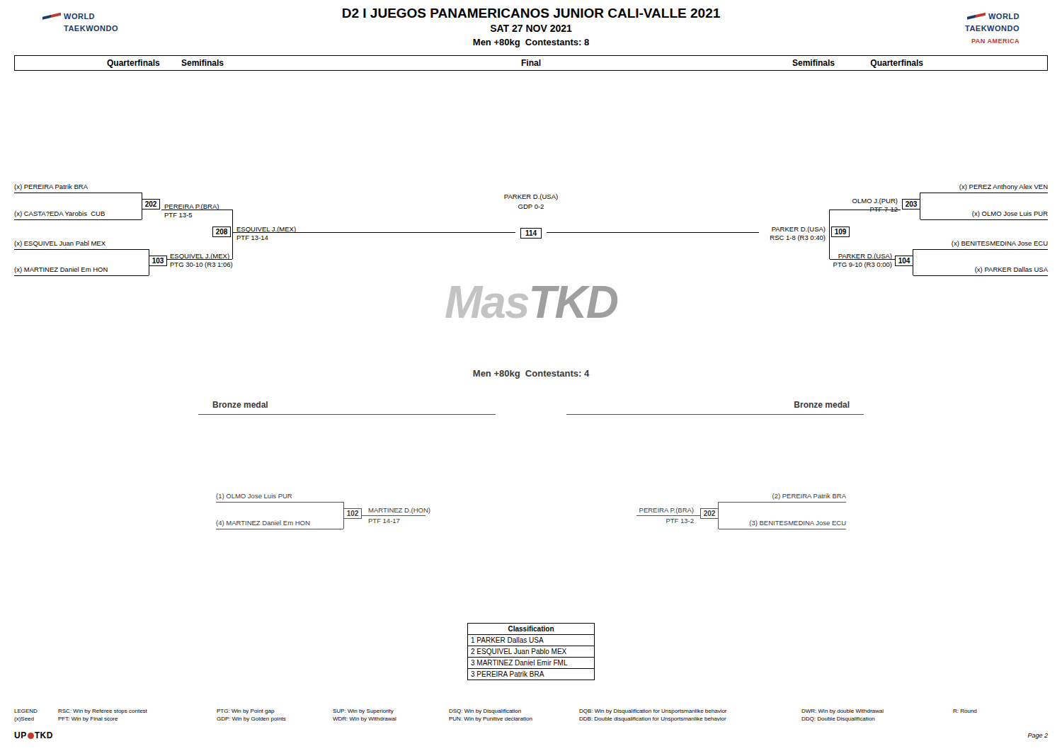WORLD
TAEKWONDO
WORLD
TAEKWONDO
PAN AMERICA
D2 I JUEGOS PANAMERICANOS JUNIOR CALI-VALLE 2021
SAT 27 NOV 2021
Men +80kg Contestants: 8
Quarterfinals Semifinals Final Semifinals Quarterfinals
(x) PEREIRA Patrik BRA
(x) CASTA?EDA Yarobis CUB
202
PEREIRA P.(BRA)
PTF 13-5
(x) ESQUIVEL Juan Pabl MEX
(x) MARTINEZ Daniel Em HON
103
ESQUIVEL J.(MEX)
PTG 30-10 (R3 1:06)
208
ESQUIVEL J.(MEX)
PTF 13-14
(x) PEREZ Anthony Alex VEN
(x) OLMO Jose Luis PUR
203
OLMO J.(PUR)
PTF 7-12
(x) BENITESMEDINA Jose ECU
(x) PARKER Dallas USA
104
PARKER D.(USA)
PTG 9-10 (R3 0:00)
109
PARKER D.(USA)
RSC 1-8 (R3 0:40)
PARKER D.(USA)
GDP 0-2
114
MasTKD
Men +80kg Contestants: 4
Bronze medal
Bronze medal
(1) OLMO Jose Luis PUR
(4) MARTINEZ Daniel Em HON
102
MARTINEZ D.(HON)
PTF 14-17
(2) PEREIRA Patrik BRA
(3) BENITESMEDINA Jose ECU
202
PEREIRA P.(BRA)
PTF 13-2
| Classification |
| --- |
| 1 PARKER Dallas USA |
| 2 ESQUIVEL Juan Pablo MEX |
| 3 MARTINEZ Daniel Emir FML |
| 3 PEREIRA Patrik BRA |
LEGEND
RSC: Win by Referee stops contest
PTG: Win by Point gap
SUP: Win by Superiority
DSQ: Win by Disqualification
DQB: Win by Disqualification for Unsportsmanlike behavior
DWR: Win by double Withdrawal
R: Round
(x)Seed
PFT: Win by Final score
GDP: Win by Golden points
WDR: Win by Withdrawal
PUN: Win by Punitive declaration
DDB: Double disqualification for Unsportsmanlike behavior
DDQ: Double Disqualification
UP TKD
Page 2